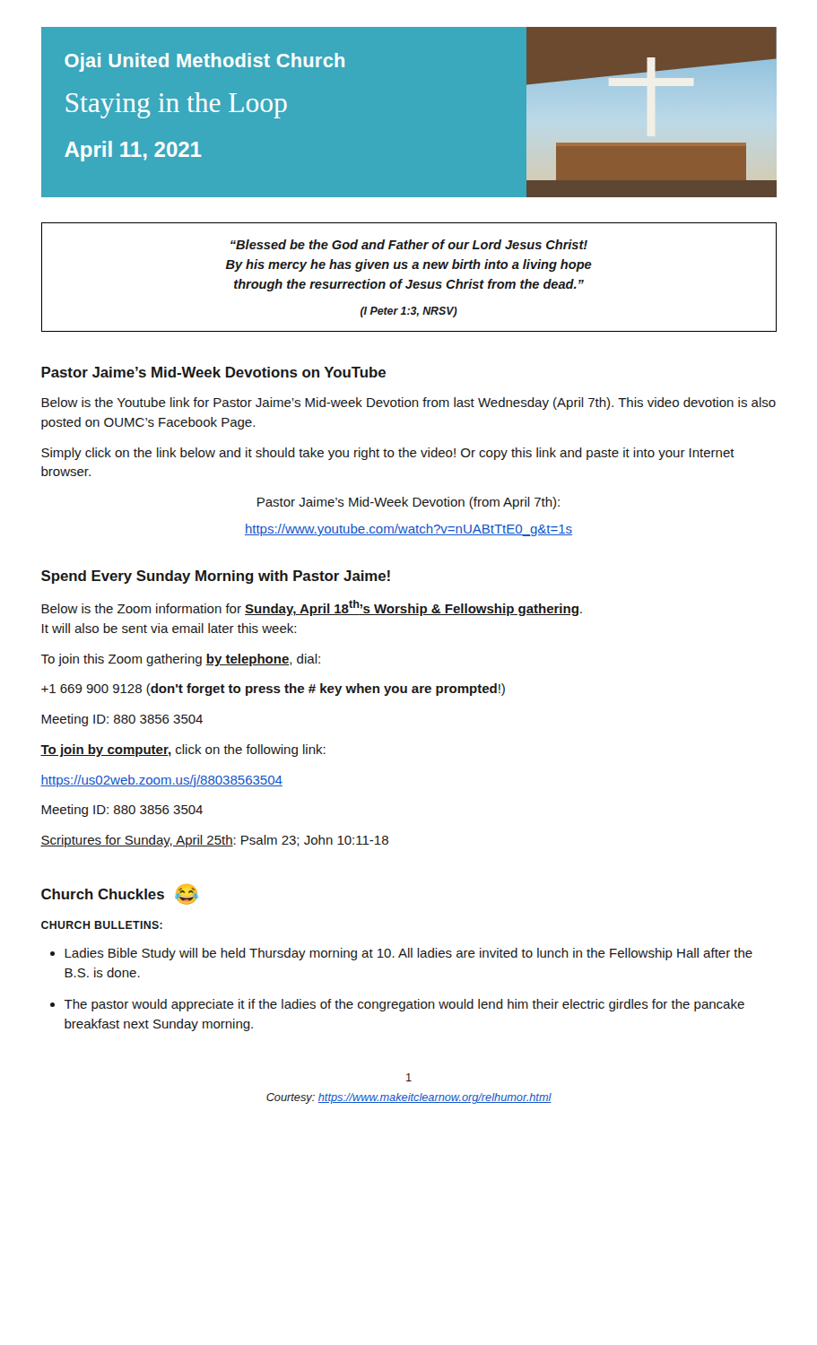Ojai United Methodist Church
Staying in the Loop
April 11, 2021
“Blessed be the God and Father of our Lord Jesus Christ!
By his mercy he has given us a new birth into a living hope
through the resurrection of Jesus Christ from the dead.”
(I Peter 1:3, NRSV)
Pastor Jaime’s Mid-Week Devotions on YouTube
Below is the Youtube link for Pastor Jaime’s Mid-week Devotion from last Wednesday (April 7th). This video devotion is also posted on OUMC’s Facebook Page.
Simply click on the link below and it should take you right to the video! Or copy this link and paste it into your Internet browser.
Pastor Jaime’s Mid-Week Devotion (from April 7th):
https://www.youtube.com/watch?v=nUABtTtE0_g&t=1s
Spend Every Sunday Morning with Pastor Jaime!
Below is the Zoom information for Sunday, April 18th’s Worship & Fellowship gathering.
It will also be sent via email later this week:
To join this Zoom gathering by telephone, dial:
+1 669 900 9128 (don't forget to press the # key when you are prompted!)
Meeting ID: 880 3856 3504
To join by computer, click on the following link:
https://us02web.zoom.us/j/88038563504
Meeting ID: 880 3856 3504
Scriptures for Sunday, April 25th: Psalm 23; John 10:11-18
Church Chuckles
😂
CHURCH BULLETINS:
Ladies Bible Study will be held Thursday morning at 10. All ladies are invited to lunch in the Fellowship Hall after the B.S. is done.
The pastor would appreciate it if the ladies of the congregation would lend him their electric girdles for the pancake breakfast next Sunday morning.
1
Courtesy: https://www.makeitclearnow.org/relhumor.html